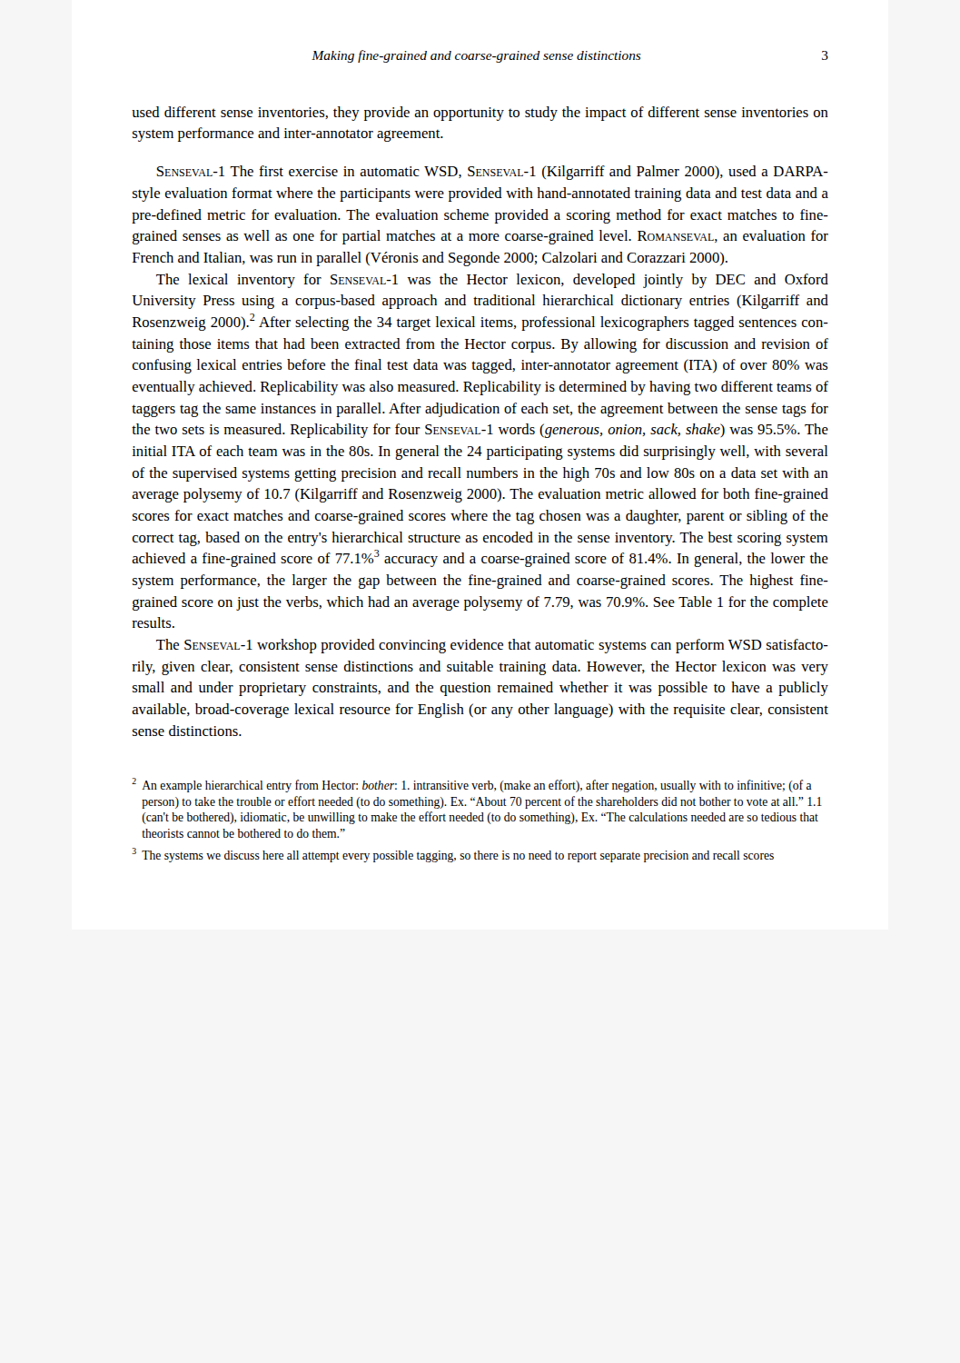Making fine-grained and coarse-grained sense distinctions 3
used different sense inventories, they provide an opportunity to study the impact of different sense inventories on system performance and inter-annotator agreement.
Senseval-1 The first exercise in automatic WSD, Senseval-1 (Kilgarriff and Palmer 2000), used a DARPA-style evaluation format where the participants were provided with hand-annotated training data and test data and a pre-defined metric for evaluation. The evaluation scheme provided a scoring method for exact matches to fine-grained senses as well as one for partial matches at a more coarse-grained level. Romanseval, an evaluation for French and Italian, was run in parallel (Véronis and Segonde 2000; Calzolari and Corazzari 2000).
The lexical inventory for Senseval-1 was the Hector lexicon, developed jointly by DEC and Oxford University Press using a corpus-based approach and traditional hierarchical dictionary entries (Kilgarriff and Rosenzweig 2000).2 After selecting the 34 target lexical items, professional lexicographers tagged sentences containing those items that had been extracted from the Hector corpus. By allowing for discussion and revision of confusing lexical entries before the final test data was tagged, inter-annotator agreement (ITA) of over 80% was eventually achieved. Replicability was also measured. Replicability is determined by having two different teams of taggers tag the same instances in parallel. After adjudication of each set, the agreement between the sense tags for the two sets is measured. Replicability for four Senseval-1 words (generous, onion, sack, shake) was 95.5%. The initial ITA of each team was in the 80s. In general the 24 participating systems did surprisingly well, with several of the supervised systems getting precision and recall numbers in the high 70s and low 80s on a data set with an average polysemy of 10.7 (Kilgarriff and Rosenzweig 2000). The evaluation metric allowed for both fine-grained scores for exact matches and coarse-grained scores where the tag chosen was a daughter, parent or sibling of the correct tag, based on the entry's hierarchical structure as encoded in the sense inventory. The best scoring system achieved a fine-grained score of 77.1%3 accuracy and a coarse-grained score of 81.4%. In general, the lower the system performance, the larger the gap between the fine-grained and coarse-grained scores. The highest fine-grained score on just the verbs, which had an average polysemy of 7.79, was 70.9%. See Table 1 for the complete results.
The Senseval-1 workshop provided convincing evidence that automatic systems can perform WSD satisfactorily, given clear, consistent sense distinctions and suitable training data. However, the Hector lexicon was very small and under proprietary constraints, and the question remained whether it was possible to have a publicly available, broad-coverage lexical resource for English (or any other language) with the requisite clear, consistent sense distinctions.
2
An example hierarchical entry from Hector: bother: 1. intransitive verb, (make an effort), after negation, usually with to infinitive; (of a person) to take the trouble or effort needed (to do something). Ex. “About 70 percent of the shareholders did not bother to vote at all.” 1.1 (can't be bothered), idiomatic, be unwilling to make the effort needed (to do something), Ex. “The calculations needed are so tedious that theorists cannot be bothered to do them.”
3
The systems we discuss here all attempt every possible tagging, so there is no need to report separate precision and recall scores